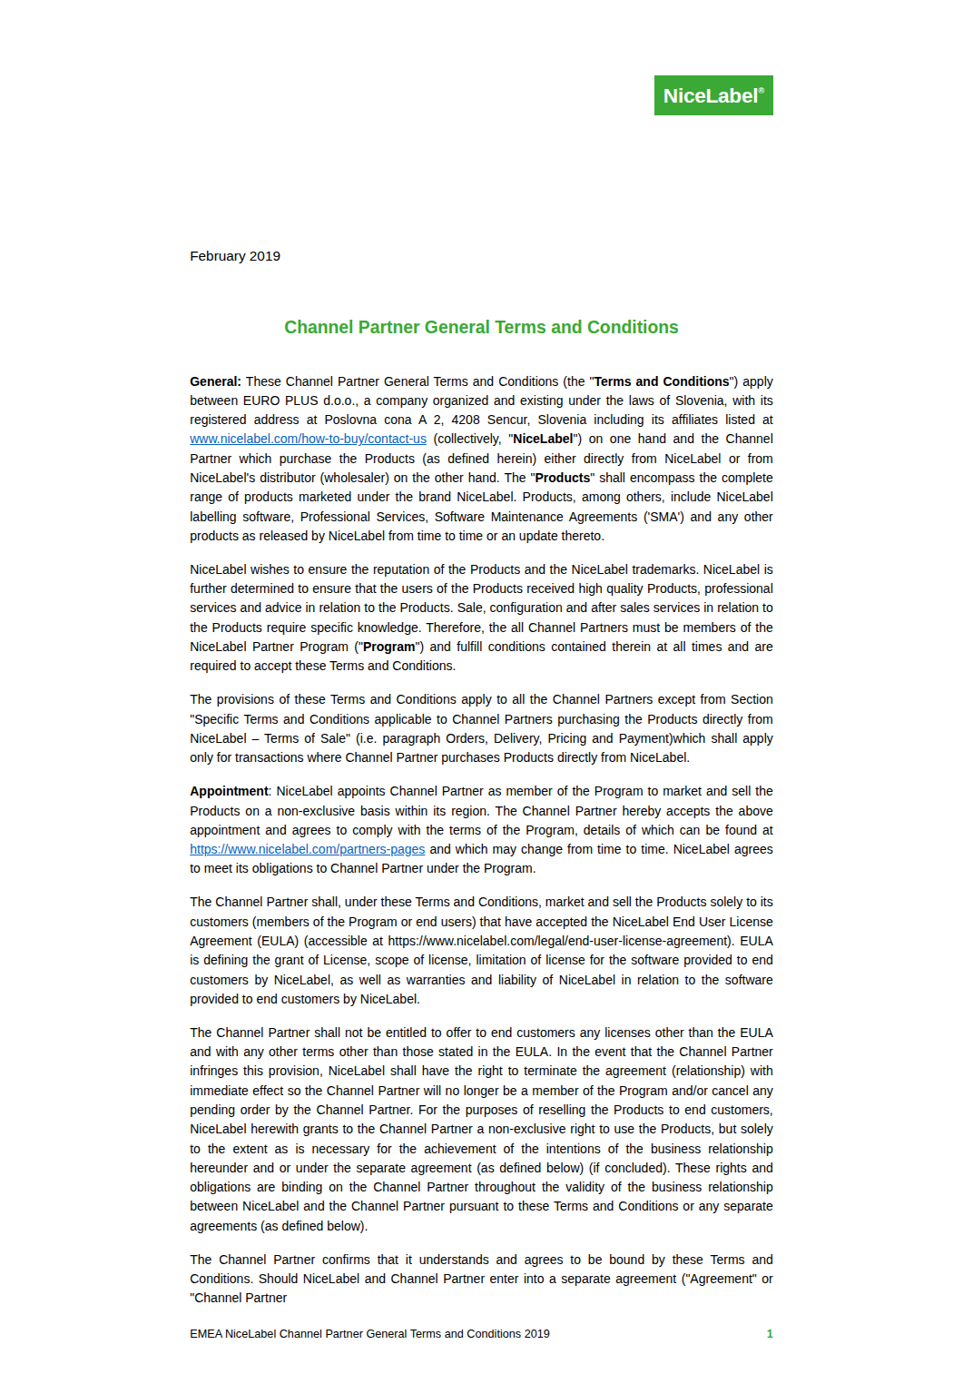Nice Label®
February 2019
Channel Partner General Terms and Conditions
General: These Channel Partner General Terms and Conditions (the "Terms and Conditions") apply between EURO PLUS d.o.o., a company organized and existing under the laws of Slovenia, with its registered address at Poslovna cona A 2, 4208 Sencur, Slovenia including its affiliates listed at www.nicelabel.com/how-to-buy/contact-us (collectively, "NiceLabel") on one hand and the Channel Partner which purchase the Products (as defined herein) either directly from NiceLabel or from NiceLabel's distributor (wholesaler) on the other hand. The "Products" shall encompass the complete range of products marketed under the brand NiceLabel. Products, among others, include NiceLabel labelling software, Professional Services, Software Maintenance Agreements ('SMA') and any other products as released by NiceLabel from time to time or an update thereto.
NiceLabel wishes to ensure the reputation of the Products and the NiceLabel trademarks. NiceLabel is further determined to ensure that the users of the Products received high quality Products, professional services and advice in relation to the Products. Sale, configuration and after sales services in relation to the Products require specific knowledge. Therefore, the all Channel Partners must be members of the NiceLabel Partner Program ("Program") and fulfill conditions contained therein at all times and are required to accept these Terms and Conditions.
The provisions of these Terms and Conditions apply to all the Channel Partners except from Section "Specific Terms and Conditions applicable to Channel Partners purchasing the Products directly from NiceLabel – Terms of Sale" (i.e. paragraph Orders, Delivery, Pricing and Payment)which shall apply only for transactions where Channel Partner purchases Products directly from NiceLabel.
Appointment: NiceLabel appoints Channel Partner as member of the Program to market and sell the Products on a non-exclusive basis within its region. The Channel Partner hereby accepts the above appointment and agrees to comply with the terms of the Program, details of which can be found at https://www.nicelabel.com/partners-pages and which may change from time to time. NiceLabel agrees to meet its obligations to Channel Partner under the Program.
The Channel Partner shall, under these Terms and Conditions, market and sell the Products solely to its customers (members of the Program or end users) that have accepted the NiceLabel End User License Agreement (EULA) (accessible at https://www.nicelabel.com/legal/end-user-license-agreement). EULA is defining the grant of License, scope of license, limitation of license for the software provided to end customers by NiceLabel, as well as warranties and liability of NiceLabel in relation to the software provided to end customers by NiceLabel.
The Channel Partner shall not be entitled to offer to end customers any licenses other than the EULA and with any other terms other than those stated in the EULA. In the event that the Channel Partner infringes this provision, NiceLabel shall have the right to terminate the agreement (relationship) with immediate effect so the Channel Partner will no longer be a member of the Program and/or cancel any pending order by the Channel Partner. For the purposes of reselling the Products to end customers, NiceLabel herewith grants to the Channel Partner a non-exclusive right to use the Products, but solely to the extent as is necessary for the achievement of the intentions of the business relationship hereunder and or under the separate agreement (as defined below) (if concluded). These rights and obligations are binding on the Channel Partner throughout the validity of the business relationship between NiceLabel and the Channel Partner pursuant to these Terms and Conditions or any separate agreements (as defined below).
The Channel Partner confirms that it understands and agrees to be bound by these Terms and Conditions. Should NiceLabel and Channel Partner enter into a separate agreement ("Agreement" or "Channel Partner
EMEA NiceLabel Channel Partner General Terms and Conditions 2019 1